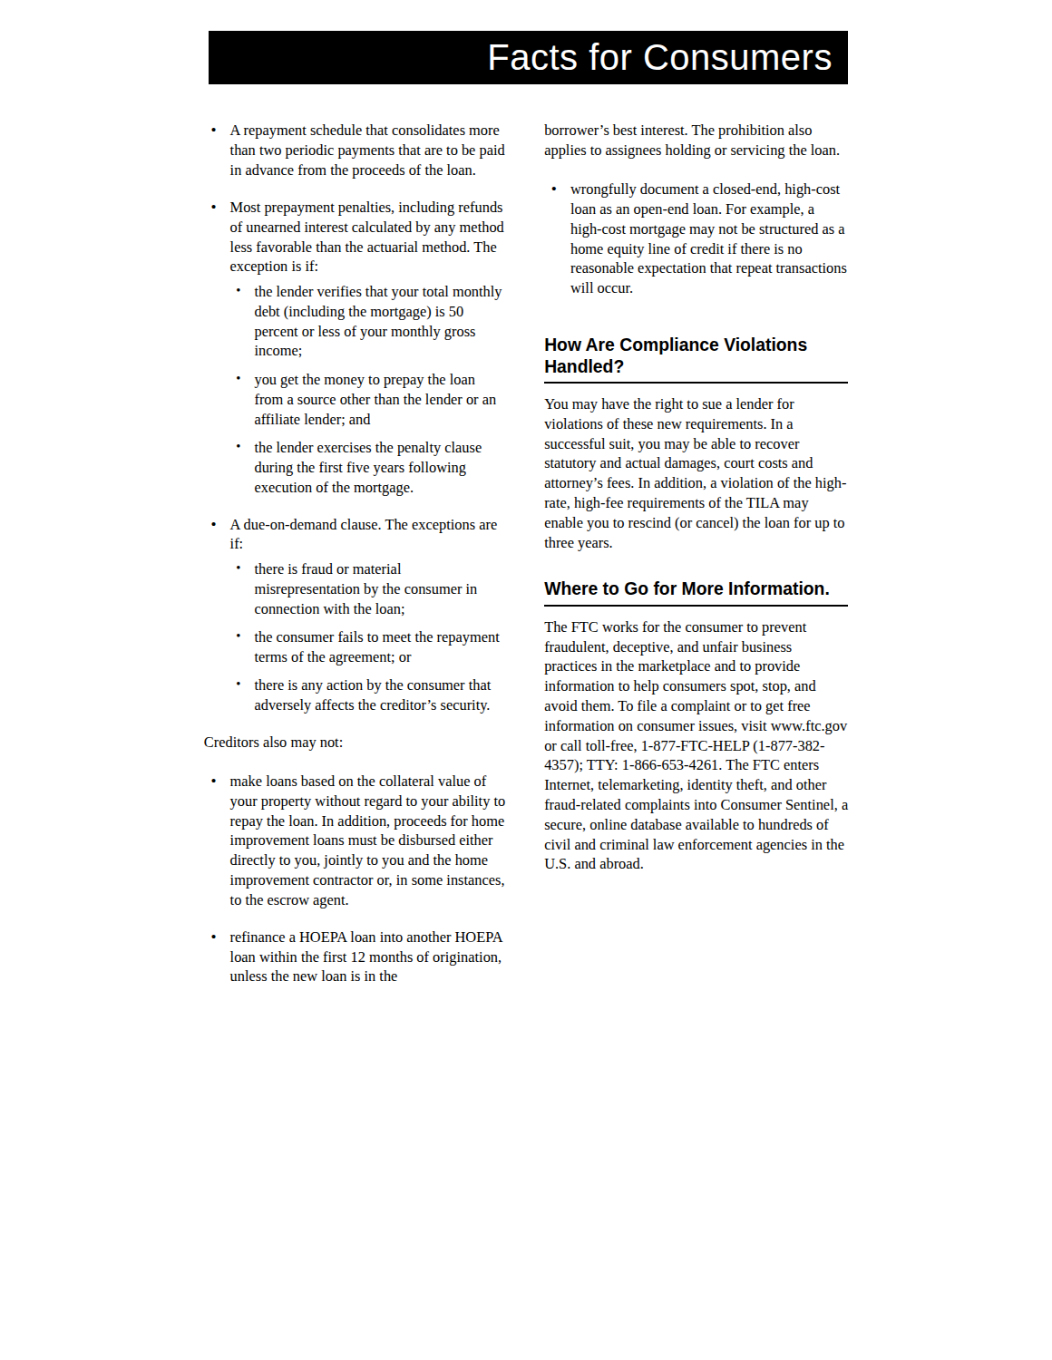Facts for Consumers
A repayment schedule that consolidates more than two periodic payments that are to be paid in advance from the proceeds of the loan.
Most prepayment penalties, including refunds of unearned interest calculated by any method less favorable than the actuarial method. The exception is if:
the lender verifies that your total monthly debt (including the mortgage) is 50 percent or less of your monthly gross income;
you get the money to prepay the loan from a source other than the lender or an affiliate lender; and
the lender exercises the penalty clause during the first five years following execution of the mortgage.
A due-on-demand clause. The exceptions are if:
there is fraud or material misrepresentation by the consumer in connection with the loan;
the consumer fails to meet the repayment terms of the agreement; or
there is any action by the consumer that adversely affects the creditor’s security.
Creditors also may not:
make loans based on the collateral value of your property without regard to your ability to repay the loan. In addition, proceeds for home improvement loans must be disbursed either directly to you, jointly to you and the home improvement contractor or, in some instances, to the escrow agent.
refinance a HOEPA loan into another HOEPA loan within the first 12 months of origination, unless the new loan is in the
borrower’s best interest. The prohibition also applies to assignees holding or servicing the loan.
wrongfully document a closed-end, high-cost loan as an open-end loan. For example, a high-cost mortgage may not be structured as a home equity line of credit if there is no reasonable expectation that repeat transactions will occur.
How Are Compliance Violations Handled?
You may have the right to sue a lender for violations of these new requirements. In a successful suit, you may be able to recover statutory and actual damages, court costs and attorney’s fees. In addition, a violation of the high-rate, high-fee requirements of the TILA may enable you to rescind (or cancel) the loan for up to three years.
Where to Go for More Information.
The FTC works for the consumer to prevent fraudulent, deceptive, and unfair business practices in the marketplace and to provide information to help consumers spot, stop, and avoid them. To file a complaint or to get free information on consumer issues, visit www.ftc.gov or call toll-free, 1-877-FTC-HELP (1-877-382-4357); TTY: 1-866-653-4261. The FTC enters Internet, telemarketing, identity theft, and other fraud-related complaints into Consumer Sentinel, a secure, online database available to hundreds of civil and criminal law enforcement agencies in the U.S. and abroad.